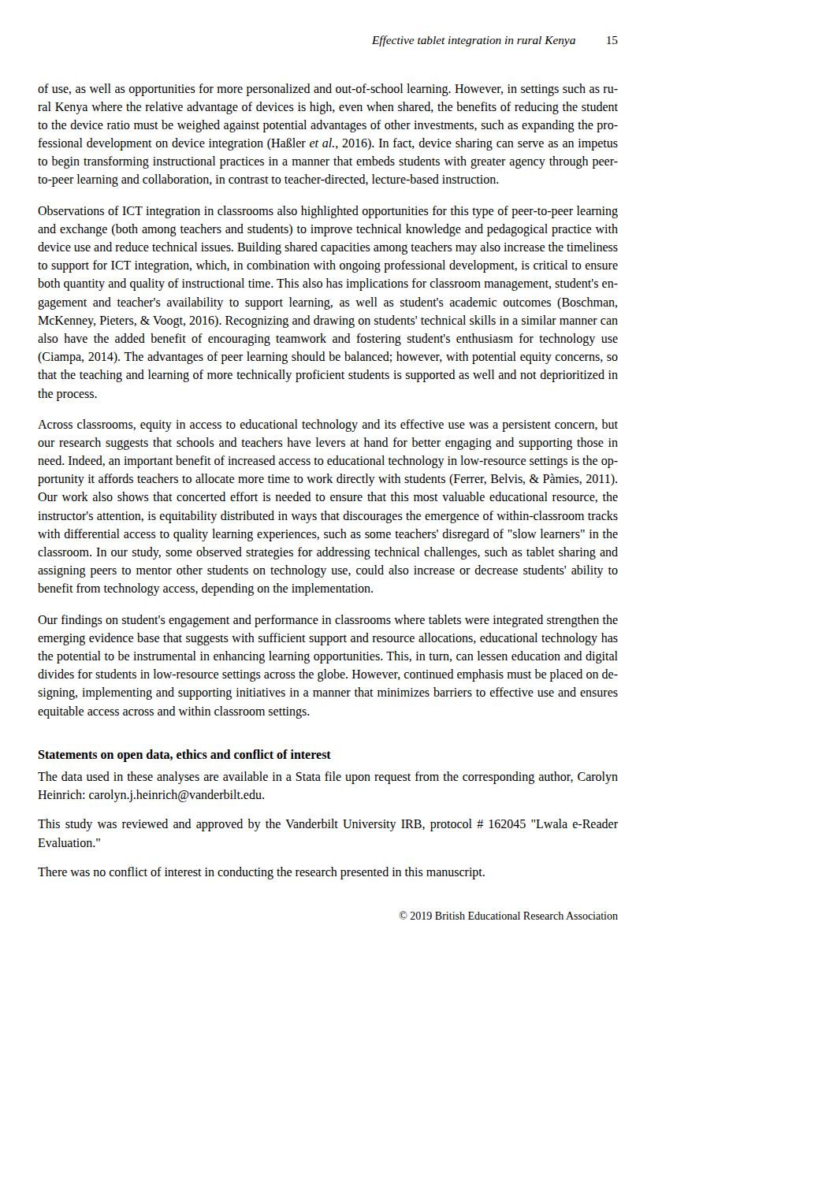Effective tablet integration in rural Kenya 15
of use, as well as opportunities for more personalized and out-of-school learning. However, in settings such as rural Kenya where the relative advantage of devices is high, even when shared, the benefits of reducing the student to the device ratio must be weighed against potential advantages of other investments, such as expanding the professional development on device integration (Haßler et al., 2016). In fact, device sharing can serve as an impetus to begin transforming instructional practices in a manner that embeds students with greater agency through peer-to-peer learning and collaboration, in contrast to teacher-directed, lecture-based instruction.
Observations of ICT integration in classrooms also highlighted opportunities for this type of peer-to-peer learning and exchange (both among teachers and students) to improve technical knowledge and pedagogical practice with device use and reduce technical issues. Building shared capacities among teachers may also increase the timeliness to support for ICT integration, which, in combination with ongoing professional development, is critical to ensure both quantity and quality of instructional time. This also has implications for classroom management, student's engagement and teacher's availability to support learning, as well as student's academic outcomes (Boschman, McKenney, Pieters, & Voogt, 2016). Recognizing and drawing on students' technical skills in a similar manner can also have the added benefit of encouraging teamwork and fostering student's enthusiasm for technology use (Ciampa, 2014). The advantages of peer learning should be balanced; however, with potential equity concerns, so that the teaching and learning of more technically proficient students is supported as well and not deprioritized in the process.
Across classrooms, equity in access to educational technology and its effective use was a persistent concern, but our research suggests that schools and teachers have levers at hand for better engaging and supporting those in need. Indeed, an important benefit of increased access to educational technology in low-resource settings is the opportunity it affords teachers to allocate more time to work directly with students (Ferrer, Belvis, & Pàmies, 2011). Our work also shows that concerted effort is needed to ensure that this most valuable educational resource, the instructor's attention, is equitability distributed in ways that discourages the emergence of within-classroom tracks with differential access to quality learning experiences, such as some teachers' disregard of "slow learners" in the classroom. In our study, some observed strategies for addressing technical challenges, such as tablet sharing and assigning peers to mentor other students on technology use, could also increase or decrease students' ability to benefit from technology access, depending on the implementation.
Our findings on student's engagement and performance in classrooms where tablets were integrated strengthen the emerging evidence base that suggests with sufficient support and resource allocations, educational technology has the potential to be instrumental in enhancing learning opportunities. This, in turn, can lessen education and digital divides for students in low-resource settings across the globe. However, continued emphasis must be placed on designing, implementing and supporting initiatives in a manner that minimizes barriers to effective use and ensures equitable access across and within classroom settings.
Statements on open data, ethics and conflict of interest
The data used in these analyses are available in a Stata file upon request from the corresponding author, Carolyn Heinrich: carolyn.j.heinrich@vanderbilt.edu.
This study was reviewed and approved by the Vanderbilt University IRB, protocol # 162045 "Lwala e-Reader Evaluation."
There was no conflict of interest in conducting the research presented in this manuscript.
© 2019 British Educational Research Association